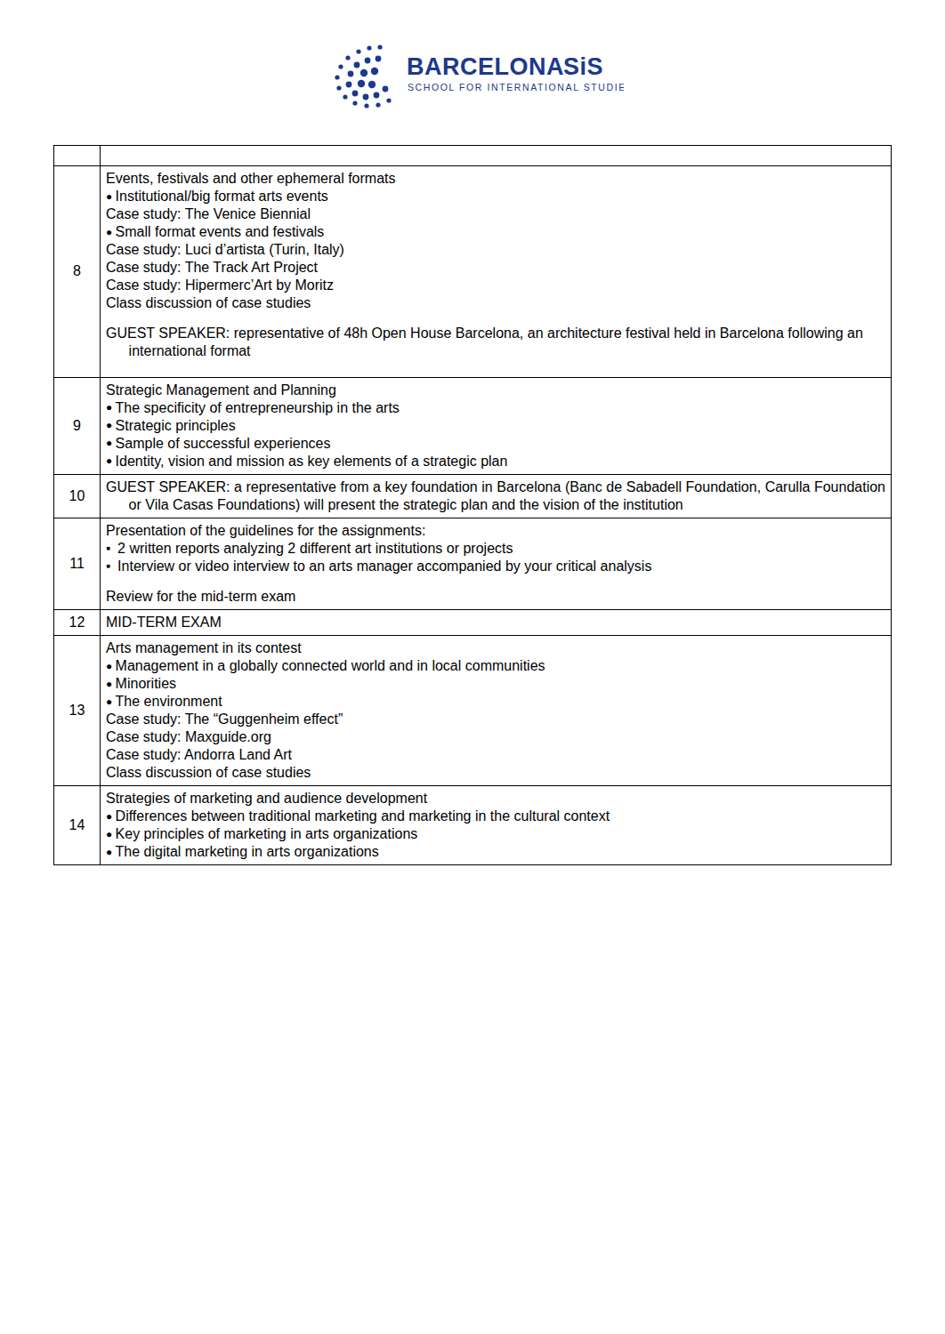BARCELONA SiS SCHOOL FOR INTERNATIONAL STUDIES
| 8 | Events, festivals and other ephemeral formats Institutional/big format arts events Case study: The Venice Biennial Small format events and festivals Case study: Luci d’artista (Turin, Italy) Case study: The Track Art Project Case study: Hipermerc’Art by Moritz Class discussion of case studies GUEST SPEAKER: representative of 48h Open House Barcelona, an architecture festival held in Barcelona following an international format |
| 9 | Strategic Management and Planning The specificity of entrepreneurship in the arts Strategic principles Sample of successful experiences Identity, vision and mission as key elements of a strategic plan |
| 10 | GUEST SPEAKER: a representative from a key foundation in Barcelona (Banc de Sabadell Foundation, Carulla Foundation or Vila Casas Foundations) will present the strategic plan and the vision of the institution |
| 11 | Presentation of the guidelines for the assignments: 2 written reports analyzing 2 different art institutions or projects Interview or video interview to an arts manager accompanied by your critical analysis Review for the mid-term exam |
| 12 | MID-TERM EXAM |
| 13 | Arts management in its contest Management in a globally connected world and in local communities Minorities The environment Case study: The “Guggenheim effect” Case study: Maxguide.org Case study: Andorra Land Art Class discussion of case studies |
| 14 | Strategies of marketing and audience development Differences between traditional marketing and marketing in the cultural context Key principles of marketing in arts organizations The digital marketing in arts organizations |